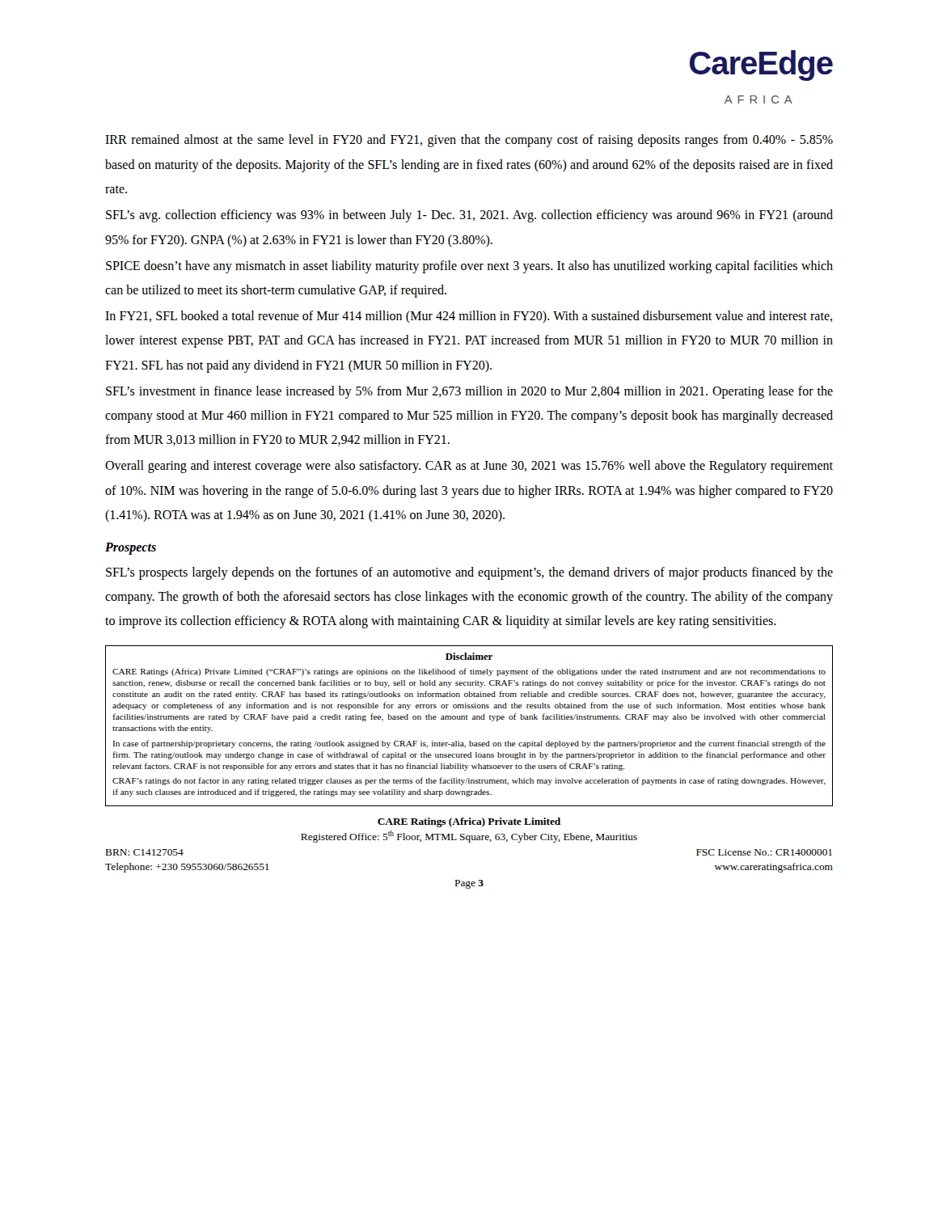CareEdge
AFRICA
IRR remained almost at the same level in FY20 and FY21, given that the company cost of raising deposits ranges from 0.40% - 5.85% based on maturity of the deposits. Majority of the SFL’s lending are in fixed rates (60%) and around 62% of the deposits raised are in fixed rate.
SFL’s avg. collection efficiency was 93% in between July 1- Dec. 31, 2021. Avg. collection efficiency was around 96% in FY21 (around 95% for FY20). GNPA (%) at 2.63% in FY21 is lower than FY20 (3.80%).
SPICE doesn’t have any mismatch in asset liability maturity profile over next 3 years. It also has unutilized working capital facilities which can be utilized to meet its short-term cumulative GAP, if required.
In FY21, SFL booked a total revenue of Mur 414 million (Mur 424 million in FY20). With a sustained disbursement value and interest rate, lower interest expense PBT, PAT and GCA has increased in FY21. PAT increased from MUR 51 million in FY20 to MUR 70 million in FY21. SFL has not paid any dividend in FY21 (MUR 50 million in FY20).
SFL’s investment in finance lease increased by 5% from Mur 2,673 million in 2020 to Mur 2,804 million in 2021. Operating lease for the company stood at Mur 460 million in FY21 compared to Mur 525 million in FY20. The company’s deposit book has marginally decreased from MUR 3,013 million in FY20 to MUR 2,942 million in FY21.
Overall gearing and interest coverage were also satisfactory. CAR as at June 30, 2021 was 15.76% well above the Regulatory requirement of 10%. NIM was hovering in the range of 5.0-6.0% during last 3 years due to higher IRRs. ROTA at 1.94% was higher compared to FY20 (1.41%). ROTA was at 1.94% as on June 30, 2021 (1.41% on June 30, 2020).
Prospects
SFL’s prospects largely depends on the fortunes of an automotive and equipment’s, the demand drivers of major products financed by the company. The growth of both the aforesaid sectors has close linkages with the economic growth of the country. The ability of the company to improve its collection efficiency & ROTA along with maintaining CAR & liquidity at similar levels are key rating sensitivities.
Disclaimer
CARE Ratings (Africa) Private Limited (“CRAF”)’s ratings are opinions on the likelihood of timely payment of the obligations under the rated instrument and are not recommendations to sanction, renew, disburse or recall the concerned bank facilities or to buy, sell or hold any security. CRAF’s ratings do not convey suitability or price for the investor. CRAF’s ratings do not constitute an audit on the rated entity. CRAF has based its ratings/outlooks on information obtained from reliable and credible sources. CRAF does not, however, guarantee the accuracy, adequacy or completeness of any information and is not responsible for any errors or omissions and the results obtained from the use of such information. Most entities whose bank facilities/instruments are rated by CRAF have paid a credit rating fee, based on the amount and type of bank facilities/instruments. CRAF may also be involved with other commercial transactions with the entity.
In case of partnership/proprietary concerns, the rating /outlook assigned by CRAF is, inter-alia, based on the capital deployed by the partners/proprietor and the current financial strength of the firm. The rating/outlook may undergo change in case of withdrawal of capital or the unsecured loans brought in by the partners/proprietor in addition to the financial performance and other relevant factors. CRAF is not responsible for any errors and states that it has no financial liability whatsoever to the users of CRAF’s rating.
CRAF’s ratings do not factor in any rating related trigger clauses as per the terms of the facility/instrument, which may involve acceleration of payments in case of rating downgrades. However, if any such clauses are introduced and if triggered, the ratings may see volatility and sharp downgrades.
CARE Ratings (Africa) Private Limited
Registered Office: 5th Floor, MTML Square, 63, Cyber City, Ebene, Mauritius
BRN: C14127054 FSC License No.: CR14000001
Telephone: +230 59553060/58626551 www.careratingsafrica.com
Page 3